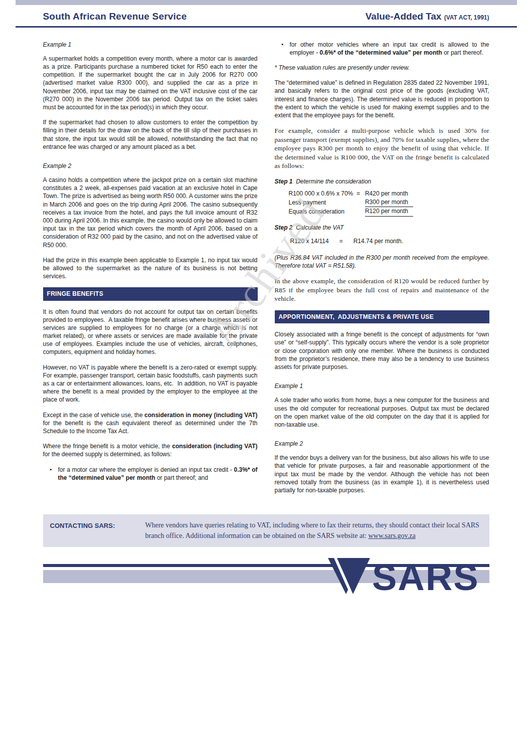South African Revenue Service
Value-Added Tax (VAT ACT, 1991)
Archived
Example 1
A supermarket holds a competition every month, where a motor car is awarded as a prize. Participants purchase a numbered ticket for R50 each to enter the competition. If the supermarket bought the car in July 2006 for R270 000 (advertised market value R300 000), and supplied the car as a prize in November 2006, input tax may be claimed on the VAT inclusive cost of the car (R270 000) in the November 2006 tax period. Output tax on the ticket sales must be accounted for in the tax period(s) in which they occur.
If the supermarket had chosen to allow customers to enter the competition by filling in their details for the draw on the back of the till slip of their purchases in that store, the input tax would still be allowed, notwithstanding the fact that no entrance fee was charged or any amount placed as a bet.
Example 2
A casino holds a competition where the jackpot prize on a certain slot machine constitutes a 2 week, all-expenses paid vacation at an exclusive hotel in Cape Town. The prize is advertised as being worth R50 000. A customer wins the prize in March 2006 and goes on the trip during April 2006. The casino subsequently receives a tax invoice from the hotel, and pays the full invoice amount of R32 000 during April 2006. In this example, the casino would only be allowed to claim input tax in the tax period which covers the month of April 2006, based on a consideration of R32 000 paid by the casino, and not on the advertised value of R50 000.
Had the prize in this example been applicable to Example 1, no input tax would be allowed to the supermarket as the nature of its business is not betting services.
FRINGE BENEFITS
It is often found that vendors do not account for output tax on certain benefits provided to employees. A taxable fringe benefit arises where business assets or services are supplied to employees for no charge (or a charge which is not market related), or where assets or services are made available for the private use of employees. Examples include the use of vehicles, aircraft, cellphones, computers, equipment and holiday homes.
However, no VAT is payable where the benefit is a zero-rated or exempt supply. For example, passenger transport, certain basic foodstuffs, cash payments such as a car or entertainment allowances, loans, etc. In addition, no VAT is payable where the benefit is a meal provided by the employer to the employee at the place of work.
Except in the case of vehicle use, the consideration in money (including VAT) for the benefit is the cash equivalent thereof as determined under the 7th Schedule to the Income Tax Act.
Where the fringe benefit is a motor vehicle, the consideration (including VAT) for the deemed supply is determined, as follows:
for a motor car where the employer is denied an input tax credit - 0.3%* of the “determined value” per month or part thereof; and
for other motor vehicles where an input tax credit is allowed to the employer - 0.6%* of the “determined value” per month or part thereof.
* These valuation rules are presently under review.
The “determined value” is defined in Regulation 2835 dated 22 November 1991, and basically refers to the original cost price of the goods (excluding VAT, interest and finance charges). The determined value is reduced in proportion to the extent to which the vehicle is used for making exempt supplies and to the extent that the employee pays for the benefit.
For example, consider a multi-purpose vehicle which is used 30% for passenger transport (exempt supplies), and 70% for taxable supplies, where the employee pays R300 per month to enjoy the benefit of using that vehicle. If the determined value is R100 000, the VAT on the fringe benefit is calculated as follows:
Step 1 Determine the consideration
| R100 000 x 0.6% x 70% = | R420 per month |
| Less payment | R300 per month |
| Equals consideration | R120 per month |
Step 2 Calculate the VAT
| R120 x 14/114 | = | R14.74 per month. |
(Plus R36.84 VAT included in the R300 per month received from the employee. Therefore total VAT = R51.58).
In the above example, the consideration of R120 would be reduced further by R85 if the employee bears the full cost of repairs and maintenance of the vehicle.
APPORTIONMENT, ADJUSTMENTS & PRIVATE USE
Closely associated with a fringe benefit is the concept of adjustments for “own use” or “self-supply”. This typically occurs where the vendor is a sole proprietor or close corporation with only one member. Where the business is conducted from the proprietor’s residence, there may also be a tendency to use business assets for private purposes.
Example 1
A sole trader who works from home, buys a new computer for the business and uses the old computer for recreational purposes. Output tax must be declared on the open market value of the old computer on the day that it is applied for non-taxable use.
Example 2
If the vendor buys a delivery van for the business, but also allows his wife to use that vehicle for private purposes, a fair and reasonable apportionment of the input tax must be made by the vendor. Although the vehicle has not been removed totally from the business (as in example 1), it is nevertheless used partially for non-taxable purposes.
CONTACTING SARS:
Where vendors have queries relating to VAT, including where to fax their returns, they should contact their local SARS branch office. Additional information can be obtained on the SARS website at: www.sars.gov.za
SARS